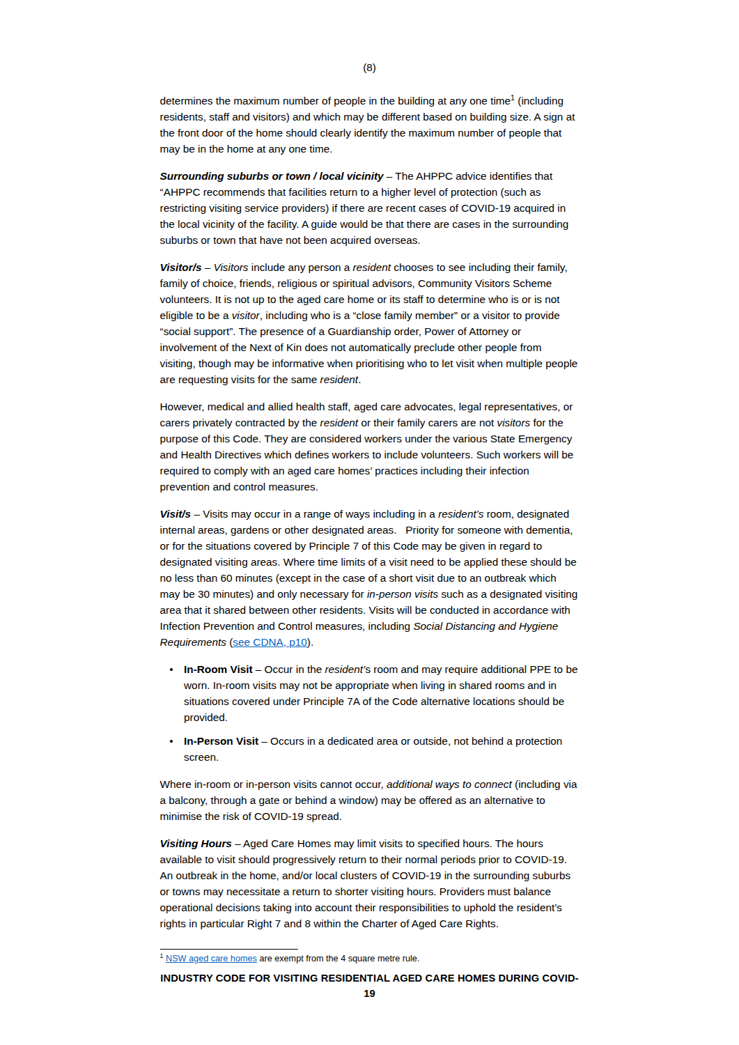(8)
determines the maximum number of people in the building at any one time1 (including residents, staff and visitors) and which may be different based on building size. A sign at the front door of the home should clearly identify the maximum number of people that may be in the home at any one time.
Surrounding suburbs or town / local vicinity – The AHPPC advice identifies that “AHPPC recommends that facilities return to a higher level of protection (such as restricting visiting service providers) if there are recent cases of COVID-19 acquired in the local vicinity of the facility. A guide would be that there are cases in the surrounding suburbs or town that have not been acquired overseas.
Visitor/s – Visitors include any person a resident chooses to see including their family, family of choice, friends, religious or spiritual advisors, Community Visitors Scheme volunteers. It is not up to the aged care home or its staff to determine who is or is not eligible to be a visitor, including who is a “close family member” or a visitor to provide “social support”. The presence of a Guardianship order, Power of Attorney or involvement of the Next of Kin does not automatically preclude other people from visiting, though may be informative when prioritising who to let visit when multiple people are requesting visits for the same resident.
However, medical and allied health staff, aged care advocates, legal representatives, or carers privately contracted by the resident or their family carers are not visitors for the purpose of this Code. They are considered workers under the various State Emergency and Health Directives which defines workers to include volunteers. Such workers will be required to comply with an aged care homes’ practices including their infection prevention and control measures.
Visit/s – Visits may occur in a range of ways including in a resident’s room, designated internal areas, gardens or other designated areas. Priority for someone with dementia, or for the situations covered by Principle 7 of this Code may be given in regard to designated visiting areas. Where time limits of a visit need to be applied these should be no less than 60 minutes (except in the case of a short visit due to an outbreak which may be 30 minutes) and only necessary for in-person visits such as a designated visiting area that it shared between other residents. Visits will be conducted in accordance with Infection Prevention and Control measures, including Social Distancing and Hygiene Requirements (see CDNA, p10).
In-Room Visit – Occur in the resident’s room and may require additional PPE to be worn. In-room visits may not be appropriate when living in shared rooms and in situations covered under Principle 7A of the Code alternative locations should be provided.
In-Person Visit – Occurs in a dedicated area or outside, not behind a protection screen.
Where in-room or in-person visits cannot occur, additional ways to connect (including via a balcony, through a gate or behind a window) may be offered as an alternative to minimise the risk of COVID-19 spread.
Visiting Hours – Aged Care Homes may limit visits to specified hours. The hours available to visit should progressively return to their normal periods prior to COVID-19. An outbreak in the home, and/or local clusters of COVID-19 in the surrounding suburbs or towns may necessitate a return to shorter visiting hours. Providers must balance operational decisions taking into account their responsibilities to uphold the resident’s rights in particular Right 7 and 8 within the Charter of Aged Care Rights.
1 NSW aged care homes are exempt from the 4 square metre rule.
INDUSTRY CODE FOR VISITING RESIDENTIAL AGED CARE HOMES DURING COVID-19